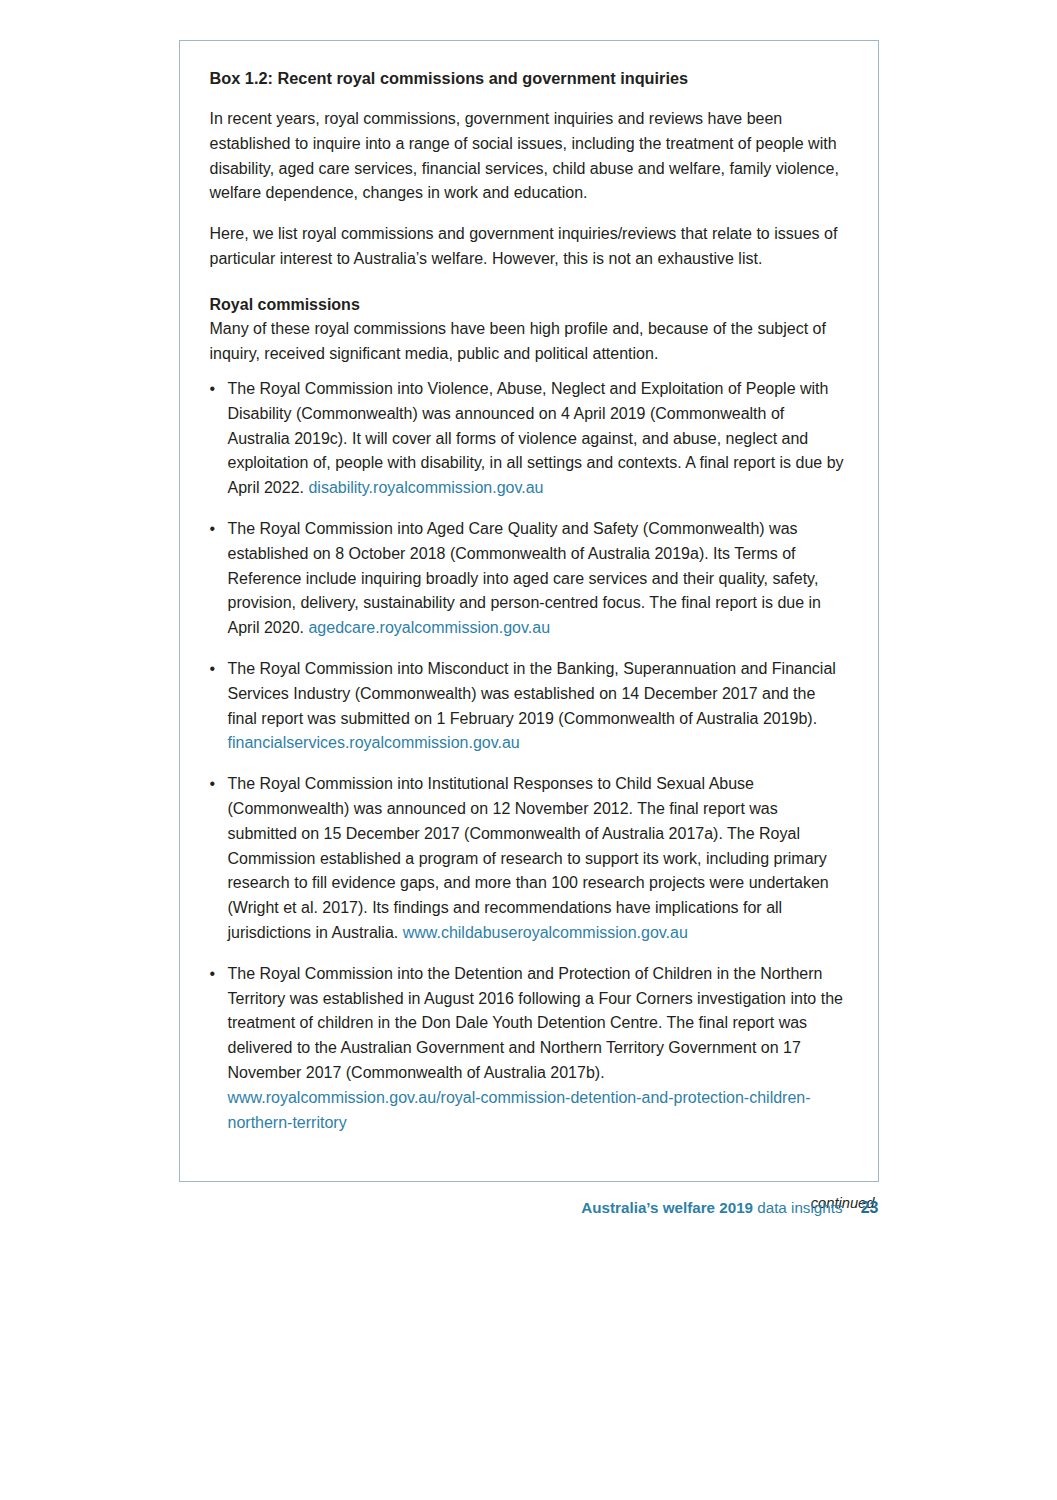Box 1.2: Recent royal commissions and government inquiries
In recent years, royal commissions, government inquiries and reviews have been established to inquire into a range of social issues, including the treatment of people with disability, aged care services, financial services, child abuse and welfare, family violence, welfare dependence, changes in work and education.
Here, we list royal commissions and government inquiries/reviews that relate to issues of particular interest to Australia’s welfare. However, this is not an exhaustive list.
Royal commissions
Many of these royal commissions have been high profile and, because of the subject of inquiry, received significant media, public and political attention.
The Royal Commission into Violence, Abuse, Neglect and Exploitation of People with Disability (Commonwealth) was announced on 4 April 2019 (Commonwealth of Australia 2019c). It will cover all forms of violence against, and abuse, neglect and exploitation of, people with disability, in all settings and contexts. A final report is due by April 2022. disability.royalcommission.gov.au
The Royal Commission into Aged Care Quality and Safety (Commonwealth) was established on 8 October 2018 (Commonwealth of Australia 2019a). Its Terms of Reference include inquiring broadly into aged care services and their quality, safety, provision, delivery, sustainability and person-centred focus. The final report is due in April 2020. agedcare.royalcommission.gov.au
The Royal Commission into Misconduct in the Banking, Superannuation and Financial Services Industry (Commonwealth) was established on 14 December 2017 and the final report was submitted on 1 February 2019 (Commonwealth of Australia 2019b). financialservices.royalcommission.gov.au
The Royal Commission into Institutional Responses to Child Sexual Abuse (Commonwealth) was announced on 12 November 2012. The final report was submitted on 15 December 2017 (Commonwealth of Australia 2017a). The Royal Commission established a program of research to support its work, including primary research to fill evidence gaps, and more than 100 research projects were undertaken (Wright et al. 2017). Its findings and recommendations have implications for all jurisdictions in Australia. www.childabuseroyalcommission.gov.au
The Royal Commission into the Detention and Protection of Children in the Northern Territory was established in August 2016 following a Four Corners investigation into the treatment of children in the Don Dale Youth Detention Centre. The final report was delivered to the Australian Government and Northern Territory Government on 17 November 2017 (Commonwealth of Australia 2017b). www.royalcommission.gov.au/royal-commission-detention-and-protection-children-northern-territory
continued
Australia’s welfare 2019 data insights 23